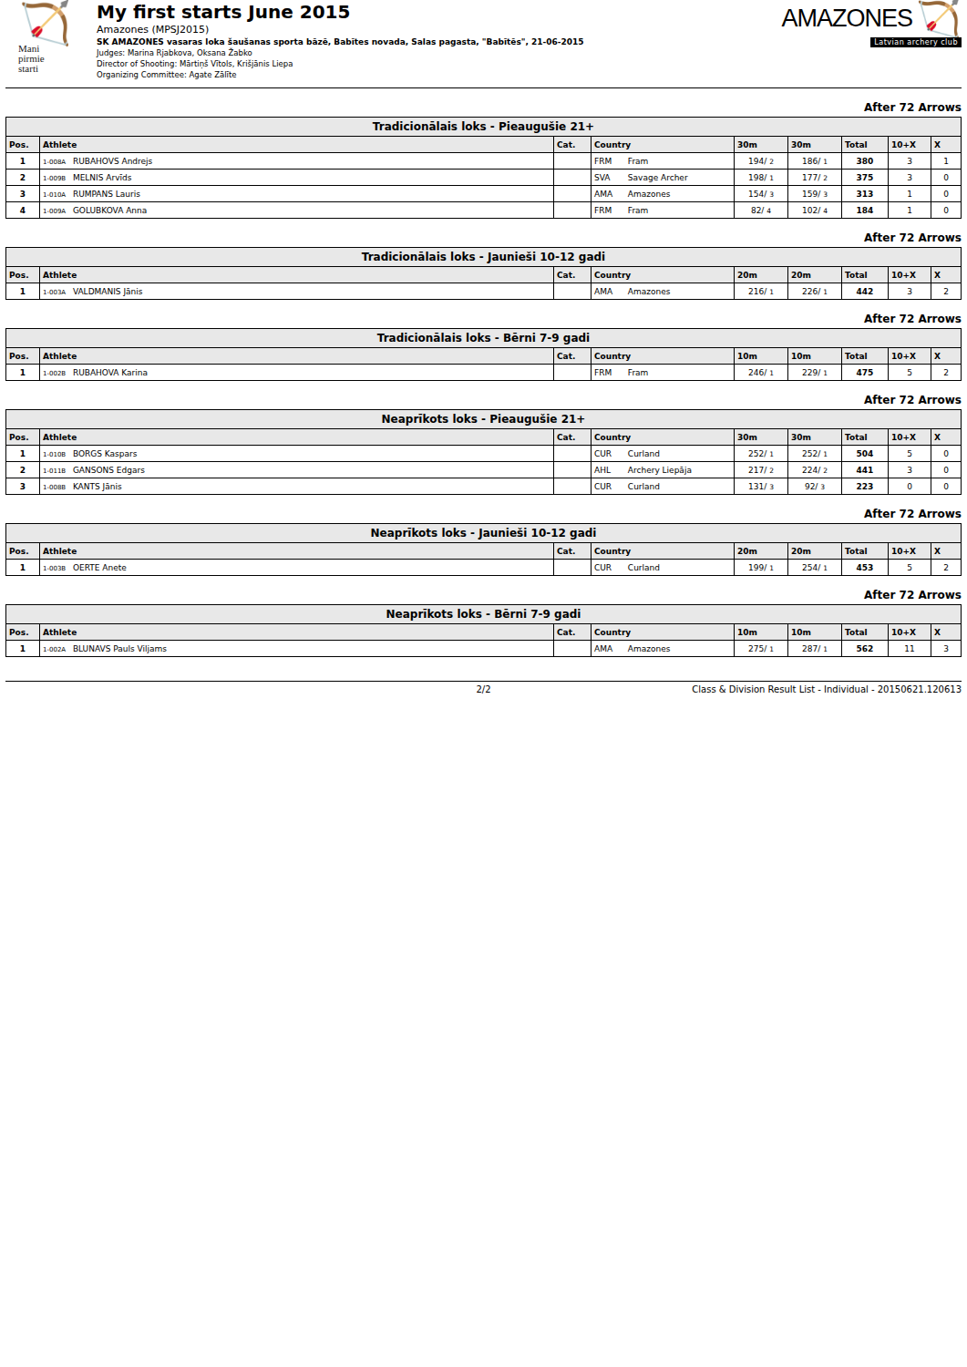🏹
Mani
pirmie
starti
AMAZONES🏹
Latvian archery club
My first starts June 2015
Amazones (MPSJ2015)
SK AMAZONES vasaras loka šaušanas sporta bāzē, Babītes novada, Salas pagasta, "Babītēs", 21-06-2015
Judges: Marina Rjabkova, Oksana Žabko
Director of Shooting: Mārtiņš Vītols, Krišjānis Liepa
Organizing Committee: Agate Zālīte
After 72 Arrows
Tradicionālais loks - Pieaugušie 21+
| Pos. | Athlete | Cat. | Country | 30m | 30m | Total | 10+X | X |
| --- | --- | --- | --- | --- | --- | --- | --- | --- |
| 1 | 1-008A RUBAHOVS Andrejs | | FRM Fram | 194/ 2 | 186/ 1 | 380 | 3 | 1 |
| 2 | 1-009B MELNIS Arvīds | | SVA Savage Archer | 198/ 1 | 177/ 2 | 375 | 3 | 0 |
| 3 | 1-010A RUMPANS Lauris | | AMA Amazones | 154/ 3 | 159/ 3 | 313 | 1 | 0 |
| 4 | 1-009A GOLUBKOVA Anna | | FRM Fram | 82/ 4 | 102/ 4 | 184 | 1 | 0 |
After 72 Arrows
Tradicionālais loks - Jaunieši 10-12 gadi
| Pos. | Athlete | Cat. | Country | 20m | 20m | Total | 10+X | X |
| --- | --- | --- | --- | --- | --- | --- | --- | --- |
| 1 | 1-003A VALDMANIS Jānis | | AMA Amazones | 216/ 1 | 226/ 1 | 442 | 3 | 2 |
After 72 Arrows
Tradicionālais loks - Bērni 7-9 gadi
| Pos. | Athlete | Cat. | Country | 10m | 10m | Total | 10+X | X |
| --- | --- | --- | --- | --- | --- | --- | --- | --- |
| 1 | 1-002B RUBAHOVA Karina | | FRM Fram | 246/ 1 | 229/ 1 | 475 | 5 | 2 |
After 72 Arrows
Neaprīkots loks - Pieaugušie 21+
| Pos. | Athlete | Cat. | Country | 30m | 30m | Total | 10+X | X |
| --- | --- | --- | --- | --- | --- | --- | --- | --- |
| 1 | 1-010B BORGS Kaspars | | CUR Curland | 252/ 1 | 252/ 1 | 504 | 5 | 0 |
| 2 | 1-011B GANSONS Edgars | | AHL Archery Liepāja | 217/ 2 | 224/ 2 | 441 | 3 | 0 |
| 3 | 1-008B KANTS Jānis | | CUR Curland | 131/ 3 | 92/ 3 | 223 | 0 | 0 |
After 72 Arrows
Neaprīkots loks - Jaunieši 10-12 gadi
| Pos. | Athlete | Cat. | Country | 20m | 20m | Total | 10+X | X |
| --- | --- | --- | --- | --- | --- | --- | --- | --- |
| 1 | 1-003B OERTE Anete | | CUR Curland | 199/ 1 | 254/ 1 | 453 | 5 | 2 |
After 72 Arrows
Neaprīkots loks - Bērni 7-9 gadi
| Pos. | Athlete | Cat. | Country | 10m | 10m | Total | 10+X | X |
| --- | --- | --- | --- | --- | --- | --- | --- | --- |
| 1 | 1-002A BLUNAVS Pauls Viljams | | AMA Amazones | 275/ 1 | 287/ 1 | 562 | 11 | 3 |
2/2 Class & Division Result List - Individual - 20150621.120613